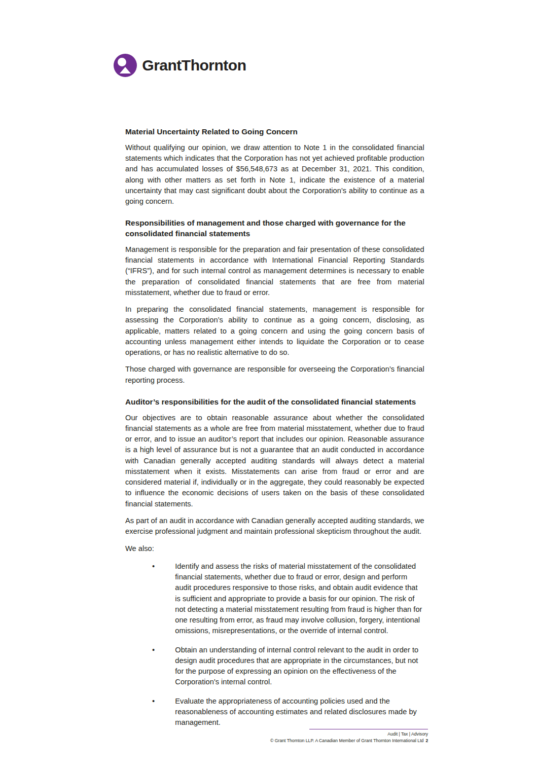GrantThornton
Material Uncertainty Related to Going Concern
Without qualifying our opinion, we draw attention to Note 1 in the consolidated financial statements which indicates that the Corporation has not yet achieved profitable production and has accumulated losses of $56,548,673 as at December 31, 2021. This condition, along with other matters as set forth in Note 1, indicate the existence of a material uncertainty that may cast significant doubt about the Corporation’s ability to continue as a going concern.
Responsibilities of management and those charged with governance for the consolidated financial statements
Management is responsible for the preparation and fair presentation of these consolidated financial statements in accordance with International Financial Reporting Standards (“IFRS”), and for such internal control as management determines is necessary to enable the preparation of consolidated financial statements that are free from material misstatement, whether due to fraud or error.
In preparing the consolidated financial statements, management is responsible for assessing the Corporation’s ability to continue as a going concern, disclosing, as applicable, matters related to a going concern and using the going concern basis of accounting unless management either intends to liquidate the Corporation or to cease operations, or has no realistic alternative to do so.
Those charged with governance are responsible for overseeing the Corporation’s financial reporting process.
Auditor’s responsibilities for the audit of the consolidated financial statements
Our objectives are to obtain reasonable assurance about whether the consolidated financial statements as a whole are free from material misstatement, whether due to fraud or error, and to issue an auditor’s report that includes our opinion. Reasonable assurance is a high level of assurance but is not a guarantee that an audit conducted in accordance with Canadian generally accepted auditing standards will always detect a material misstatement when it exists. Misstatements can arise from fraud or error and are considered material if, individually or in the aggregate, they could reasonably be expected to influence the economic decisions of users taken on the basis of these consolidated financial statements.
As part of an audit in accordance with Canadian generally accepted auditing standards, we exercise professional judgment and maintain professional skepticism throughout the audit.
We also:
Identify and assess the risks of material misstatement of the consolidated financial statements, whether due to fraud or error, design and perform audit procedures responsive to those risks, and obtain audit evidence that is sufficient and appropriate to provide a basis for our opinion. The risk of not detecting a material misstatement resulting from fraud is higher than for one resulting from error, as fraud may involve collusion, forgery, intentional omissions, misrepresentations, or the override of internal control.
Obtain an understanding of internal control relevant to the audit in order to design audit procedures that are appropriate in the circumstances, but not for the purpose of expressing an opinion on the effectiveness of the Corporation's internal control.
Evaluate the appropriateness of accounting policies used and the reasonableness of accounting estimates and related disclosures made by management.
Audit | Tax | Advisory
© Grant Thornton LLP. A Canadian Member of Grant Thornton International Ltd2